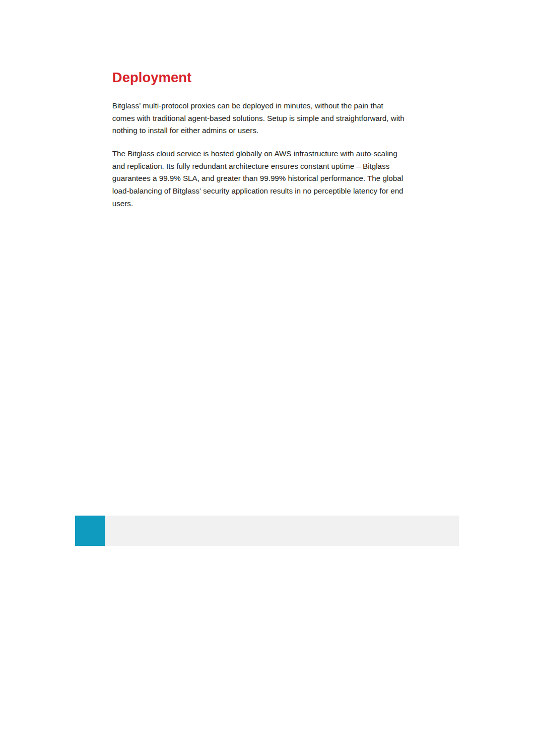Deployment
Bitglass’ multi-protocol proxies can be deployed in minutes, without the pain that comes with traditional agent-based solutions. Setup is simple and straightforward, with nothing to install for either admins or users.
The Bitglass cloud service is hosted globally on AWS infrastructure with auto-scaling and replication. Its fully redundant architecture ensures constant uptime – Bitglass guarantees a 99.9% SLA, and greater than 99.99% historical performance. The global load-balancing of Bitglass’ security application results in no perceptible latency for end users.